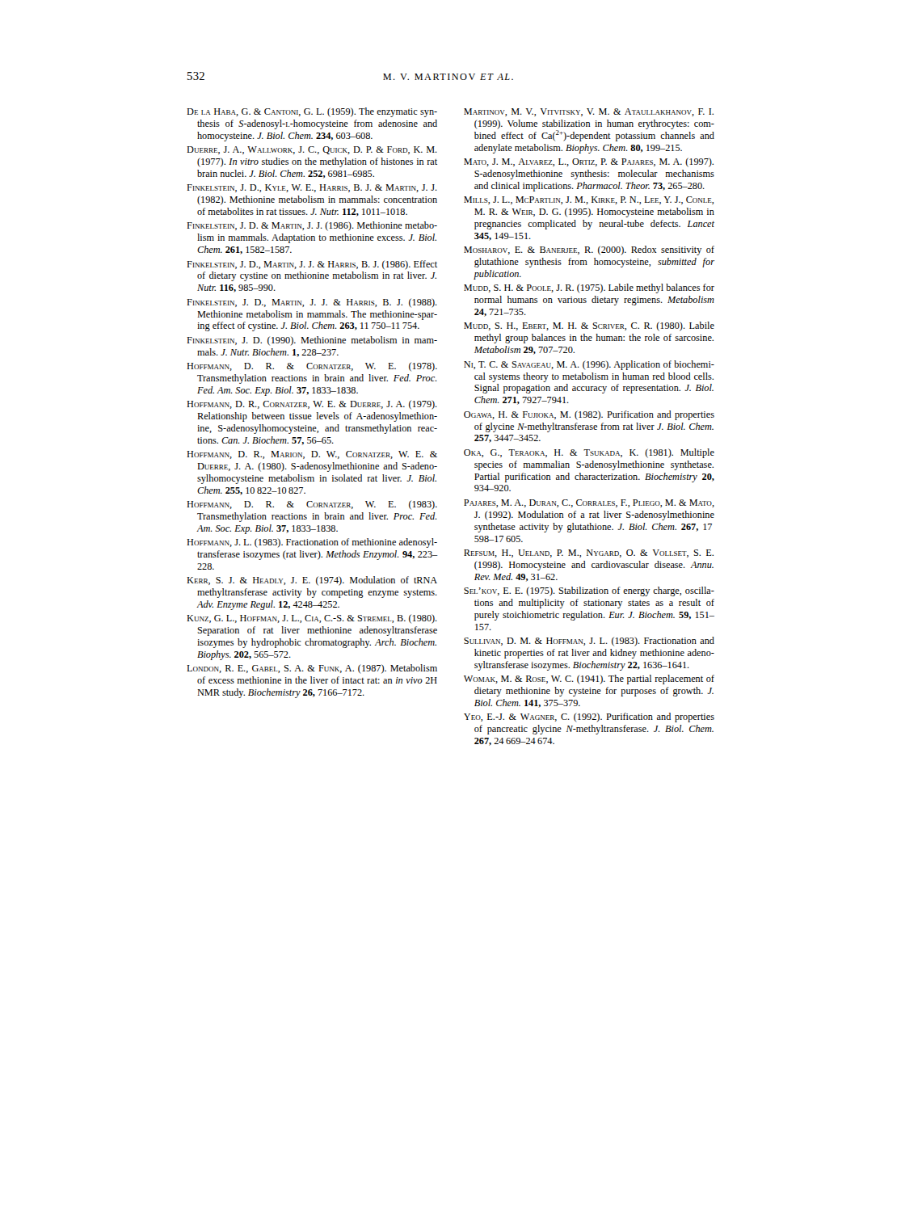532
M. V. MARTINOV ET AL.
De la Haba, G. & Cantoni, G. L. (1959). The enzymatic synthesis of S-adenosyl-l-homocysteine from adenosine and homocysteine. J. Biol. Chem. 234, 603–608.
Duerre, J. A., Wallwork, J. C., Quick, D. P. & Ford, K. M. (1977). In vitro studies on the methylation of histones in rat brain nuclei. J. Biol. Chem. 252, 6981–6985.
Finkelstein, J. D., Kyle, W. E., Harris, B. J. & Martin, J. J. (1982). Methionine metabolism in mammals: concentration of metabolites in rat tissues. J. Nutr. 112, 1011–1018.
Finkelstein, J. D. & Martin, J. J. (1986). Methionine metabolism in mammals. Adaptation to methionine excess. J. Biol. Chem. 261, 1582–1587.
Finkelstein, J. D., Martin, J. J. & Harris, B. J. (1986). Effect of dietary cystine on methionine metabolism in rat liver. J. Nutr. 116, 985–990.
Finkelstein, J. D., Martin, J. J. & Harris, B. J. (1988). Methionine metabolism in mammals. The methionine-sparing effect of cystine. J. Biol. Chem. 263, 11 750–11 754.
Finkelstein, J. D. (1990). Methionine metabolism in mammals. J. Nutr. Biochem. 1, 228–237.
Hoffmann, D. R. & Cornatzer, W. E. (1978). Transmethylation reactions in brain and liver. Fed. Proc. Fed. Am. Soc. Exp. Biol. 37, 1833–1838.
Hoffmann, D. R., Cornatzer, W. E. & Duerre, J. A. (1979). Relationship between tissue levels of A-adenosylmethionine, S-adenosylhomocysteine, and transmethylation reactions. Can. J. Biochem. 57, 56–65.
Hoffmann, D. R., Marion, D. W., Cornatzer, W. E. & Duerre, J. A. (1980). S-adenosylmethionine and S-adenosylhomocysteine metabolism in isolated rat liver. J. Biol. Chem. 255, 10 822–10 827.
Hoffmann, D. R. & Cornatzer, W. E. (1983). Transmethylation reactions in brain and liver. Proc. Fed. Am. Soc. Exp. Biol. 37, 1833–1838.
Hoffmann, J. L. (1983). Fractionation of methionine adenosyltransferase isozymes (rat liver). Methods Enzymol. 94, 223–228.
Kerr, S. J. & Headly, J. E. (1974). Modulation of tRNA methyltransferase activity by competing enzyme systems. Adv. Enzyme Regul. 12, 4248–4252.
Kunz, G. L., Hoffman, J. L., Cia, C.-S. & Stremel, B. (1980). Separation of rat liver methionine adenosyltransferase isozymes by hydrophobic chromatography. Arch. Biochem. Biophys. 202, 565–572.
London, R. E., Gabel, S. A. & Funk, A. (1987). Metabolism of excess methionine in the liver of intact rat: an in vivo 2H NMR study. Biochemistry 26, 7166–7172.
Martinov, M. V., Vitvitsky, V. M. & Ataullakhanov, F. I. (1999). Volume stabilization in human erythrocytes: combined effect of Ca(2+)-dependent potassium channels and adenylate metabolism. Biophys. Chem. 80, 199–215.
Mato, J. M., Alvarez, L., Ortiz, P. & Pajares, M. A. (1997). S-adenosylmethionine synthesis: molecular mechanisms and clinical implications. Pharmacol. Theor. 73, 265–280.
Mills, J. L., McPartlin, J. M., Kirke, P. N., Lee, Y. J., Conle, M. R. & Weir, D. G. (1995). Homocysteine metabolism in pregnancies complicated by neural-tube defects. Lancet 345, 149–151.
Mosharov, E. & Banerjee, R. (2000). Redox sensitivity of glutathione synthesis from homocysteine, submitted for publication.
Mudd, S. H. & Poole, J. R. (1975). Labile methyl balances for normal humans on various dietary regimens. Metabolism 24, 721–735.
Mudd, S. H., Ebert, M. H. & Scriver, C. R. (1980). Labile methyl group balances in the human: the role of sarcosine. Metabolism 29, 707–720.
Ni, T. C. & Savageau, M. A. (1996). Application of biochemical systems theory to metabolism in human red blood cells. Signal propagation and accuracy of representation. J. Biol. Chem. 271, 7927–7941.
Ogawa, H. & Fujioka, M. (1982). Purification and properties of glycine N-methyltransferase from rat liver J. Biol. Chem. 257, 3447–3452.
Oka, G., Teraoka, H. & Tsukada, K. (1981). Multiple species of mammalian S-adenosylmethionine synthetase. Partial purification and characterization. Biochemistry 20, 934–920.
Pajares, M. A., Duran, C., Corrales, F., Pliego, M. & Mato, J. (1992). Modulation of a rat liver S-adenosylmethionine synthetase activity by glutathione. J. Biol. Chem. 267, 17 598–17 605.
Refsum, H., Ueland, P. M., Nygard, O. & Vollset, S. E. (1998). Homocysteine and cardiovascular disease. Annu. Rev. Med. 49, 31–62.
Sel’kov, E. E. (1975). Stabilization of energy charge, oscillations and multiplicity of stationary states as a result of purely stoichiometric regulation. Eur. J. Biochem. 59, 151–157.
Sullivan, D. M. & Hoffman, J. L. (1983). Fractionation and kinetic properties of rat liver and kidney methionine adenosyltransferase isozymes. Biochemistry 22, 1636–1641.
Womak, M. & Rose, W. C. (1941). The partial replacement of dietary methionine by cysteine for purposes of growth. J. Biol. Chem. 141, 375–379.
Yeo, E.-J. & Wagner, C. (1992). Purification and properties of pancreatic glycine N-methyltransferase. J. Biol. Chem. 267, 24 669–24 674.